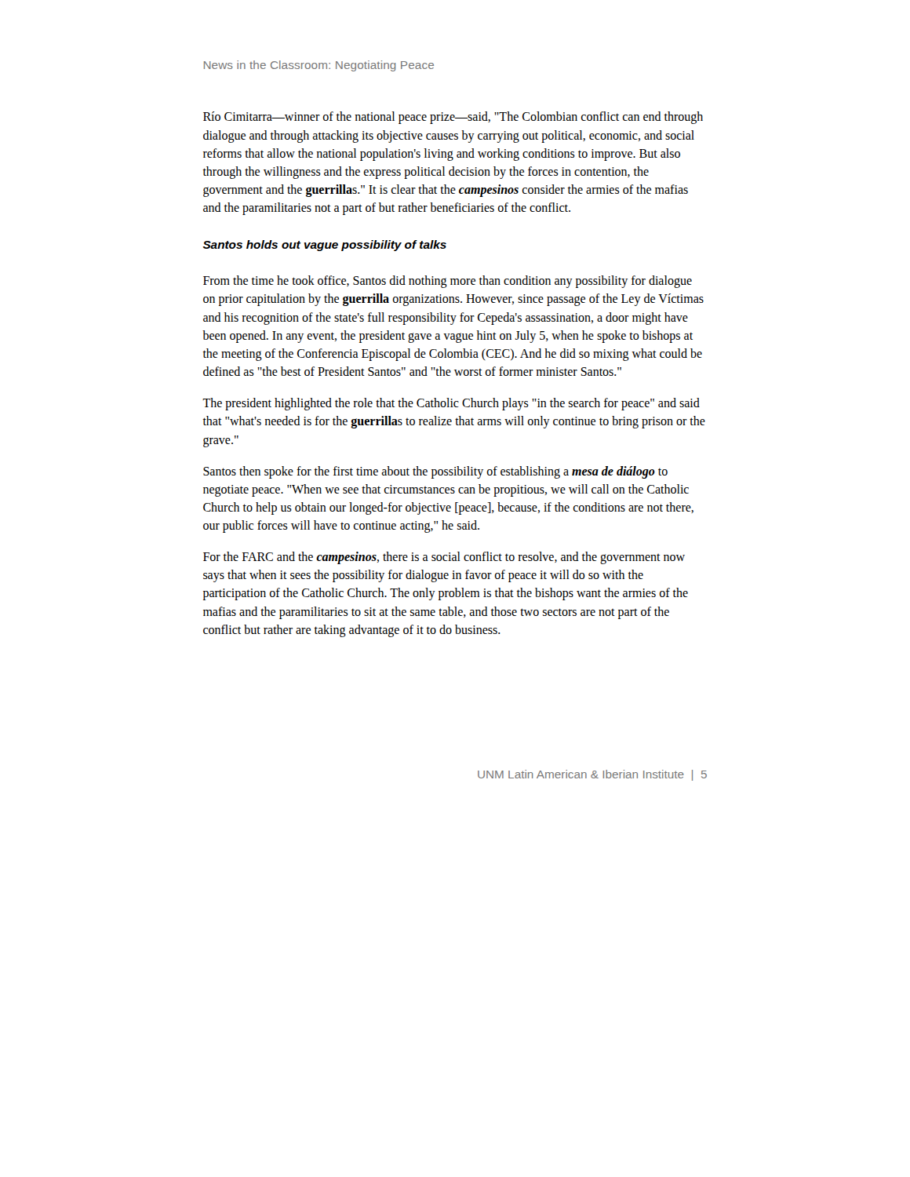News in the Classroom: Negotiating Peace
Río Cimitarra—winner of the national peace prize—said, "The Colombian conflict can end through dialogue and through attacking its objective causes by carrying out political, economic, and social reforms that allow the national population's living and working conditions to improve. But also through the willingness and the express political decision by the forces in contention, the government and the guerrillas." It is clear that the campesinos consider the armies of the mafias and the paramilitaries not a part of but rather beneficiaries of the conflict.
Santos holds out vague possibility of talks
From the time he took office, Santos did nothing more than condition any possibility for dialogue on prior capitulation by the guerrilla organizations. However, since passage of the Ley de Víctimas and his recognition of the state's full responsibility for Cepeda's assassination, a door might have been opened. In any event, the president gave a vague hint on July 5, when he spoke to bishops at the meeting of the Conferencia Episcopal de Colombia (CEC). And he did so mixing what could be defined as "the best of President Santos" and "the worst of former minister Santos."
The president highlighted the role that the Catholic Church plays "in the search for peace" and said that "what's needed is for the guerrillas to realize that arms will only continue to bring prison or the grave."
Santos then spoke for the first time about the possibility of establishing a mesa de diálogo to negotiate peace. "When we see that circumstances can be propitious, we will call on the Catholic Church to help us obtain our longed-for objective [peace], because, if the conditions are not there, our public forces will have to continue acting," he said.
For the FARC and the campesinos, there is a social conflict to resolve, and the government now says that when it sees the possibility for dialogue in favor of peace it will do so with the participation of the Catholic Church. The only problem is that the bishops want the armies of the mafias and the paramilitaries to sit at the same table, and those two sectors are not part of the conflict but rather are taking advantage of it to do business.
UNM Latin American & Iberian Institute | 5